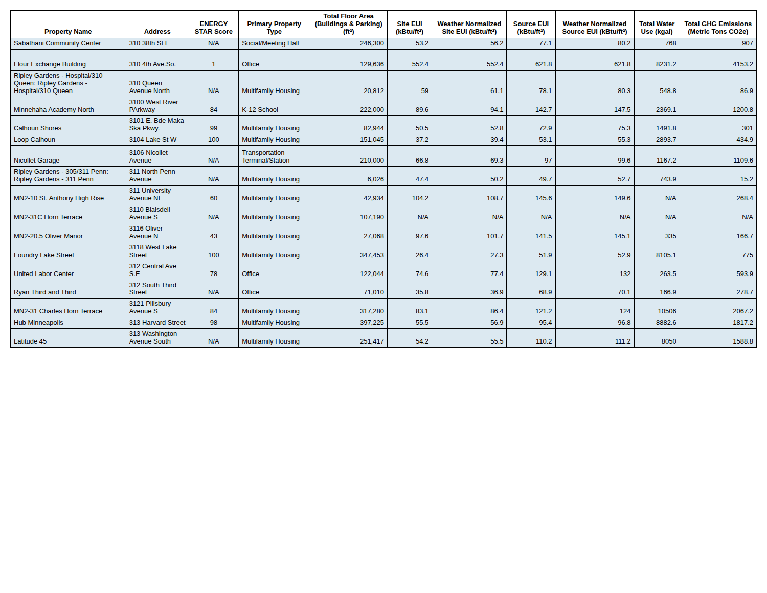| Property Name | Address | ENERGY STAR Score | Primary Property Type | Total Floor Area (Buildings & Parking) (ft²) | Site EUI (kBtu/ft²) | Weather Normalized Site EUI (kBtu/ft²) | Source EUI (kBtu/ft²) | Weather Normalized Source EUI (kBtu/ft²) | Total Water Use (kgal) | Total GHG Emissions (Metric Tons CO2e) |
| --- | --- | --- | --- | --- | --- | --- | --- | --- | --- | --- |
| Sabathani Community Center | 310 38th St E | N/A | Social/Meeting Hall | 246,300 | 53.2 | 56.2 | 77.1 | 80.2 | 768 | 907 |
| Flour Exchange Building | 310 4th Ave.So. | 1 | Office | 129,636 | 552.4 | 552.4 | 621.8 | 621.8 | 8231.2 | 4153.2 |
| Ripley Gardens - Hospital/310 Queen: Ripley Gardens - Hospital/310 Queen | 310 Queen Avenue North | N/A | Multifamily Housing | 20,812 | 59 | 61.1 | 78.1 | 80.3 | 548.8 | 86.9 |
| Minnehaha Academy North | 3100 West River PArkway | 84 | K-12 School | 222,000 | 89.6 | 94.1 | 142.7 | 147.5 | 2369.1 | 1200.8 |
| Calhoun Shores | 3101 E. Bde Maka Ska Pkwy. | 99 | Multifamily Housing | 82,944 | 50.5 | 52.8 | 72.9 | 75.3 | 1491.8 | 301 |
| Loop Calhoun | 3104 Lake St W | 100 | Multifamily Housing | 151,045 | 37.2 | 39.4 | 53.1 | 55.3 | 2893.7 | 434.9 |
| Nicollet Garage | 3106 Nicollet Avenue | N/A | Transportation Terminal/Station | 210,000 | 66.8 | 69.3 | 97 | 99.6 | 1167.2 | 1109.6 |
| Ripley Gardens - 305/311 Penn: Ripley Gardens - 311 Penn | 311 North Penn Avenue | N/A | Multifamily Housing | 6,026 | 47.4 | 50.2 | 49.7 | 52.7 | 743.9 | 15.2 |
| MN2-10 St. Anthony High Rise | 311 University Avenue NE | 60 | Multifamily Housing | 42,934 | 104.2 | 108.7 | 145.6 | 149.6 | N/A | 268.4 |
| MN2-31C Horn Terrace | 3110 Blaisdell Avenue S | N/A | Multifamily Housing | 107,190 | N/A | N/A | N/A | N/A | N/A | N/A |
| MN2-20.5 Oliver Manor | 3116 Oliver Avenue N | 43 | Multifamily Housing | 27,068 | 97.6 | 101.7 | 141.5 | 145.1 | 335 | 166.7 |
| Foundry Lake Street | 3118 West Lake Street | 100 | Multifamily Housing | 347,453 | 26.4 | 27.3 | 51.9 | 52.9 | 8105.1 | 775 |
| United Labor Center | 312 Central Ave S.E | 78 | Office | 122,044 | 74.6 | 77.4 | 129.1 | 132 | 263.5 | 593.9 |
| Ryan Third and Third | 312 South Third Street | N/A | Office | 71,010 | 35.8 | 36.9 | 68.9 | 70.1 | 166.9 | 278.7 |
| MN2-31 Charles Horn Terrace | 3121 Pillsbury Avenue S | 84 | Multifamily Housing | 317,280 | 83.1 | 86.4 | 121.2 | 124 | 10506 | 2067.2 |
| Hub Minneapolis | 313 Harvard Street | 98 | Multifamily Housing | 397,225 | 55.5 | 56.9 | 95.4 | 96.8 | 8882.6 | 1817.2 |
| Latitude 45 | 313 Washington Avenue South | N/A | Multifamily Housing | 251,417 | 54.2 | 55.5 | 110.2 | 111.2 | 8050 | 1588.8 |